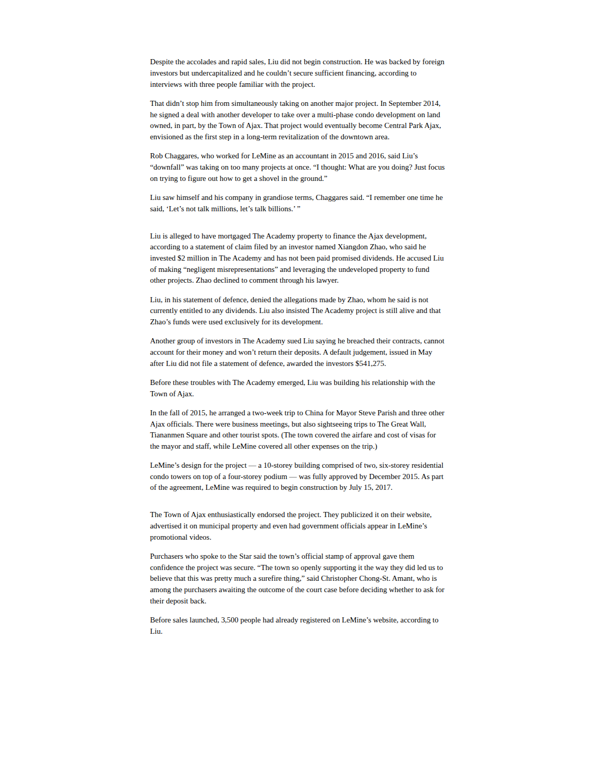Despite the accolades and rapid sales, Liu did not begin construction. He was backed by foreign investors but undercapitalized and he couldn’t secure sufficient financing, according to interviews with three people familiar with the project.
That didn’t stop him from simultaneously taking on another major project. In September 2014, he signed a deal with another developer to take over a multi-phase condo development on land owned, in part, by the Town of Ajax. That project would eventually become Central Park Ajax, envisioned as the first step in a long-term revitalization of the downtown area.
Rob Chaggares, who worked for LeMine as an accountant in 2015 and 2016, said Liu’s “downfall” was taking on too many projects at once. “I thought: What are you doing? Just focus on trying to figure out how to get a shovel in the ground.”
Liu saw himself and his company in grandiose terms, Chaggares said. “I remember one time he said, ‘Let’s not talk millions, let’s talk billions.’ ”
Liu is alleged to have mortgaged The Academy property to finance the Ajax development, according to a statement of claim filed by an investor named Xiangdon Zhao, who said he invested $2 million in The Academy and has not been paid promised dividends. He accused Liu of making “negligent misrepresentations” and leveraging the undeveloped property to fund other projects. Zhao declined to comment through his lawyer.
Liu, in his statement of defence, denied the allegations made by Zhao, whom he said is not currently entitled to any dividends. Liu also insisted The Academy project is still alive and that Zhao’s funds were used exclusively for its development.
Another group of investors in The Academy sued Liu saying he breached their contracts, cannot account for their money and won’t return their deposits. A default judgement, issued in May after Liu did not file a statement of defence, awarded the investors $541,275.
Before these troubles with The Academy emerged, Liu was building his relationship with the Town of Ajax.
In the fall of 2015, he arranged a two-week trip to China for Mayor Steve Parish and three other Ajax officials. There were business meetings, but also sightseeing trips to The Great Wall, Tiananmen Square and other tourist spots. (The town covered the airfare and cost of visas for the mayor and staff, while LeMine covered all other expenses on the trip.)
LeMine’s design for the project — a 10-storey building comprised of two, six-storey residential condo towers on top of a four-storey podium — was fully approved by December 2015. As part of the agreement, LeMine was required to begin construction by July 15, 2017.
The Town of Ajax enthusiastically endorsed the project. They publicized it on their website, advertised it on municipal property and even had government officials appear in LeMine’s promotional videos.
Purchasers who spoke to the Star said the town’s official stamp of approval gave them confidence the project was secure. “The town so openly supporting it the way they did led us to believe that this was pretty much a surefire thing,” said Christopher Chong-St. Amant, who is among the purchasers awaiting the outcome of the court case before deciding whether to ask for their deposit back.
Before sales launched, 3,500 people had already registered on LeMine’s website, according to Liu.